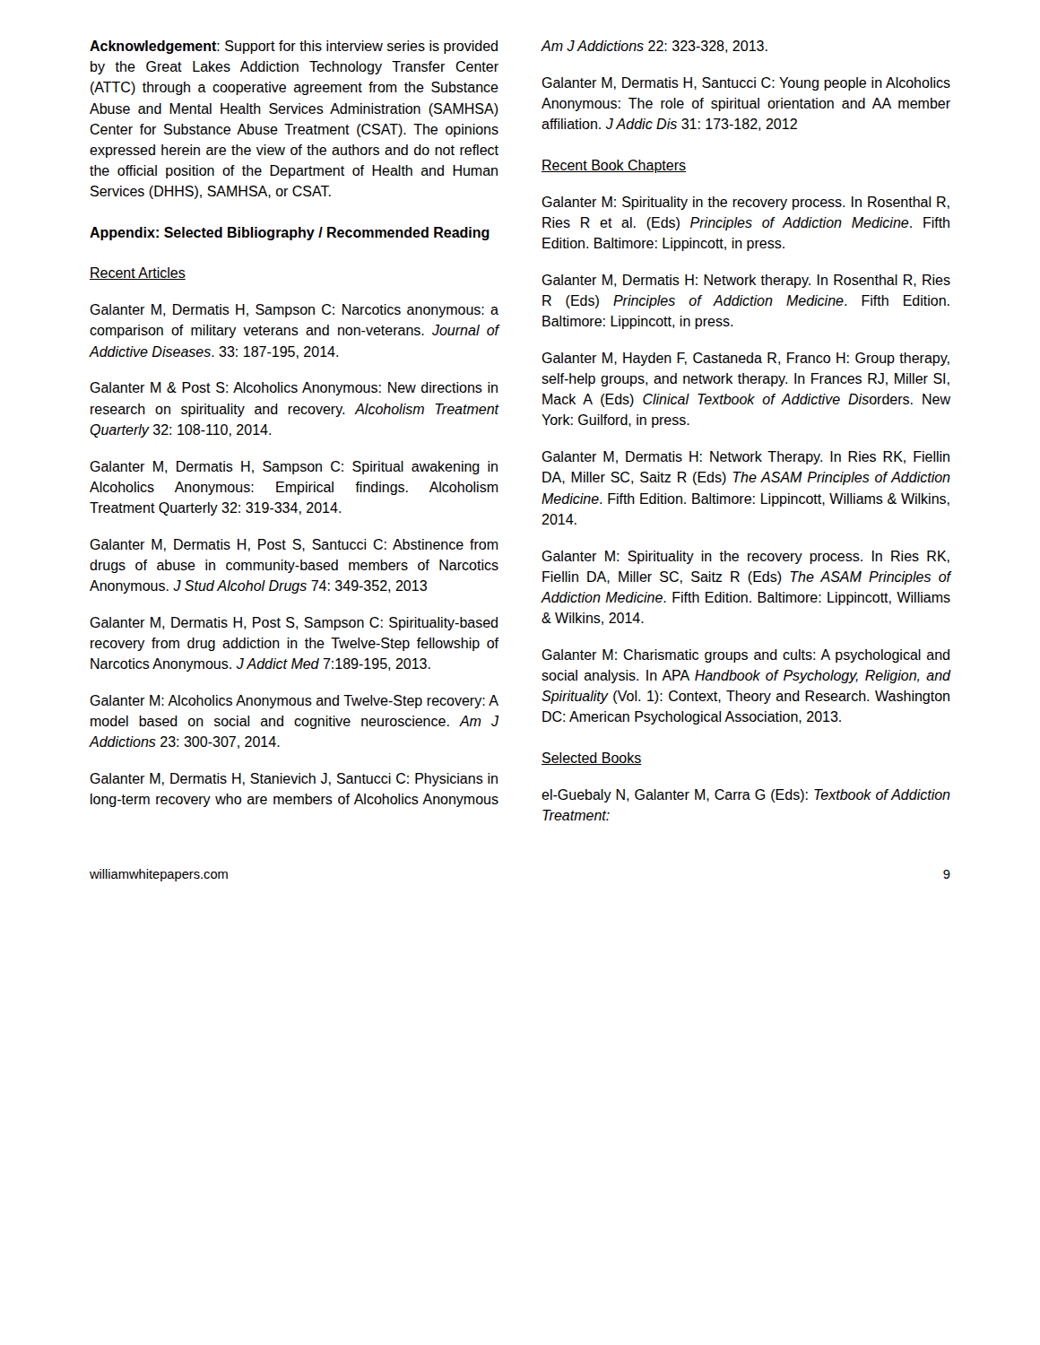Acknowledgement: Support for this interview series is provided by the Great Lakes Addiction Technology Transfer Center (ATTC) through a cooperative agreement from the Substance Abuse and Mental Health Services Administration (SAMHSA) Center for Substance Abuse Treatment (CSAT). The opinions expressed herein are the view of the authors and do not reflect the official position of the Department of Health and Human Services (DHHS), SAMHSA, or CSAT.
Appendix: Selected Bibliography / Recommended Reading
Recent Articles
Galanter M, Dermatis H, Sampson C: Narcotics anonymous: a comparison of military veterans and non-veterans. Journal of Addictive Diseases. 33: 187-195, 2014.
Galanter M & Post S: Alcoholics Anonymous: New directions in research on spirituality and recovery. Alcoholism Treatment Quarterly 32: 108-110, 2014.
Galanter M, Dermatis H, Sampson C: Spiritual awakening in Alcoholics Anonymous: Empirical findings. Alcoholism Treatment Quarterly 32: 319-334, 2014.
Galanter M, Dermatis H, Post S, Santucci C: Abstinence from drugs of abuse in community-based members of Narcotics Anonymous. J Stud Alcohol Drugs 74: 349-352, 2013
Galanter M, Dermatis H, Post S, Sampson C: Spirituality-based recovery from drug addiction in the Twelve-Step fellowship of Narcotics Anonymous. J Addict Med 7:189-195, 2013.
Galanter M: Alcoholics Anonymous and Twelve-Step recovery: A model based on social and cognitive neuroscience. Am J Addictions 23: 300-307, 2014.
Galanter M, Dermatis H, Stanievich J, Santucci C: Physicians in long-term recovery who are members of Alcoholics Anonymous Am J Addictions 22: 323-328, 2013.
Galanter M, Dermatis H, Santucci C: Young people in Alcoholics Anonymous: The role of spiritual orientation and AA member affiliation. J Addic Dis 31: 173-182, 2012
Recent Book Chapters
Galanter M: Spirituality in the recovery process. In Rosenthal R, Ries R et al. (Eds) Principles of Addiction Medicine. Fifth Edition. Baltimore: Lippincott, in press.
Galanter M, Dermatis H: Network therapy. In Rosenthal R, Ries R (Eds) Principles of Addiction Medicine. Fifth Edition. Baltimore: Lippincott, in press.
Galanter M, Hayden F, Castaneda R, Franco H: Group therapy, self-help groups, and network therapy. In Frances RJ, Miller SI, Mack A (Eds) Clinical Textbook of Addictive Disorders. New York: Guilford, in press.
Galanter M, Dermatis H: Network Therapy. In Ries RK, Fiellin DA, Miller SC, Saitz R (Eds) The ASAM Principles of Addiction Medicine. Fifth Edition. Baltimore: Lippincott, Williams & Wilkins, 2014.
Galanter M: Spirituality in the recovery process. In Ries RK, Fiellin DA, Miller SC, Saitz R (Eds) The ASAM Principles of Addiction Medicine. Fifth Edition. Baltimore: Lippincott, Williams & Wilkins, 2014.
Galanter M: Charismatic groups and cults: A psychological and social analysis. In APA Handbook of Psychology, Religion, and Spirituality (Vol. 1): Context, Theory and Research. Washington DC: American Psychological Association, 2013.
Selected Books
el-Guebaly N, Galanter M, Carra G (Eds): Textbook of Addiction Treatment:
williamwhitepapers.com
9